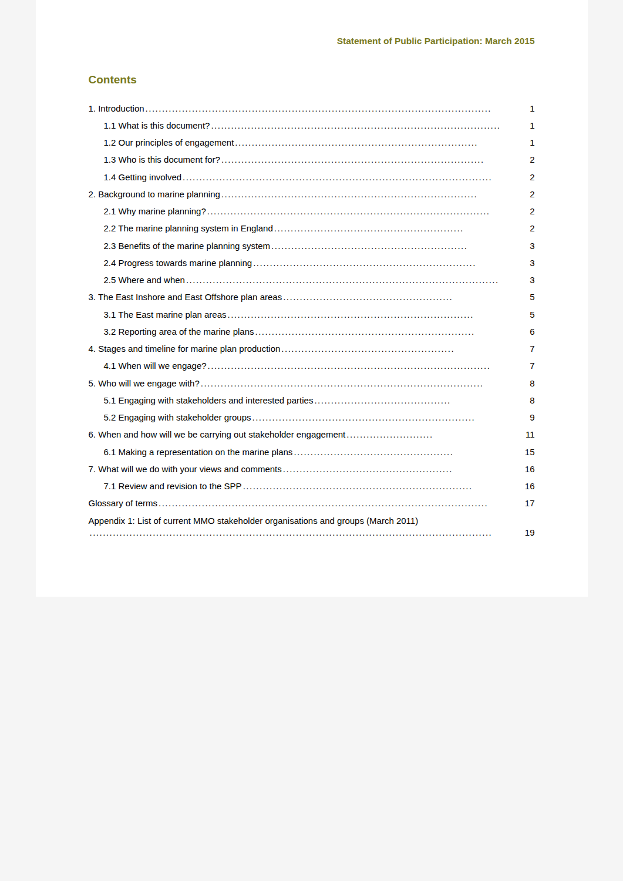Statement of Public Participation: March 2015
Contents
1. Introduction........................................................................................................ 1
1.1 What is this document?....................................................................................... 1
1.2 Our principles of engagement......................................................................... 1
1.3 Who is this document for?............................................................................... 2
1.4 Getting involved............................................................................................. 2
2. Background to marine planning............................................................................. 2
2.1 Why marine planning?..................................................................................... 2
2.2 The marine planning system in England......................................................... 2
2.3 Benefits of the marine planning system........................................................... 3
2.4 Progress towards marine planning................................................................... 3
2.5 Where and when.............................................................................................. 3
3. The East Inshore and East Offshore plan areas................................................... 5
3.1 The East marine plan areas.......................................................................... 5
3.2 Reporting area of the marine plans.................................................................. 6
4. Stages and timeline for marine plan production.................................................... 7
4.1 When will we engage?..................................................................................... 7
5. Who will we engage with?..................................................................................... 8
5.1 Engaging with stakeholders and interested parties......................................... 8
5.2 Engaging with stakeholder groups................................................................... 9
6. When and how will we be carrying out stakeholder engagement.......................... 11
6.1 Making a representation on the marine plans................................................ 15
7. What will we do with your views and comments................................................... 16
7.1 Review and revision to the SPP..................................................................... 16
Glossary of terms................................................................................................... 17
Appendix 1: List of current MMO stakeholder organisations and groups (March 2011) ......................................................................................................................... 19